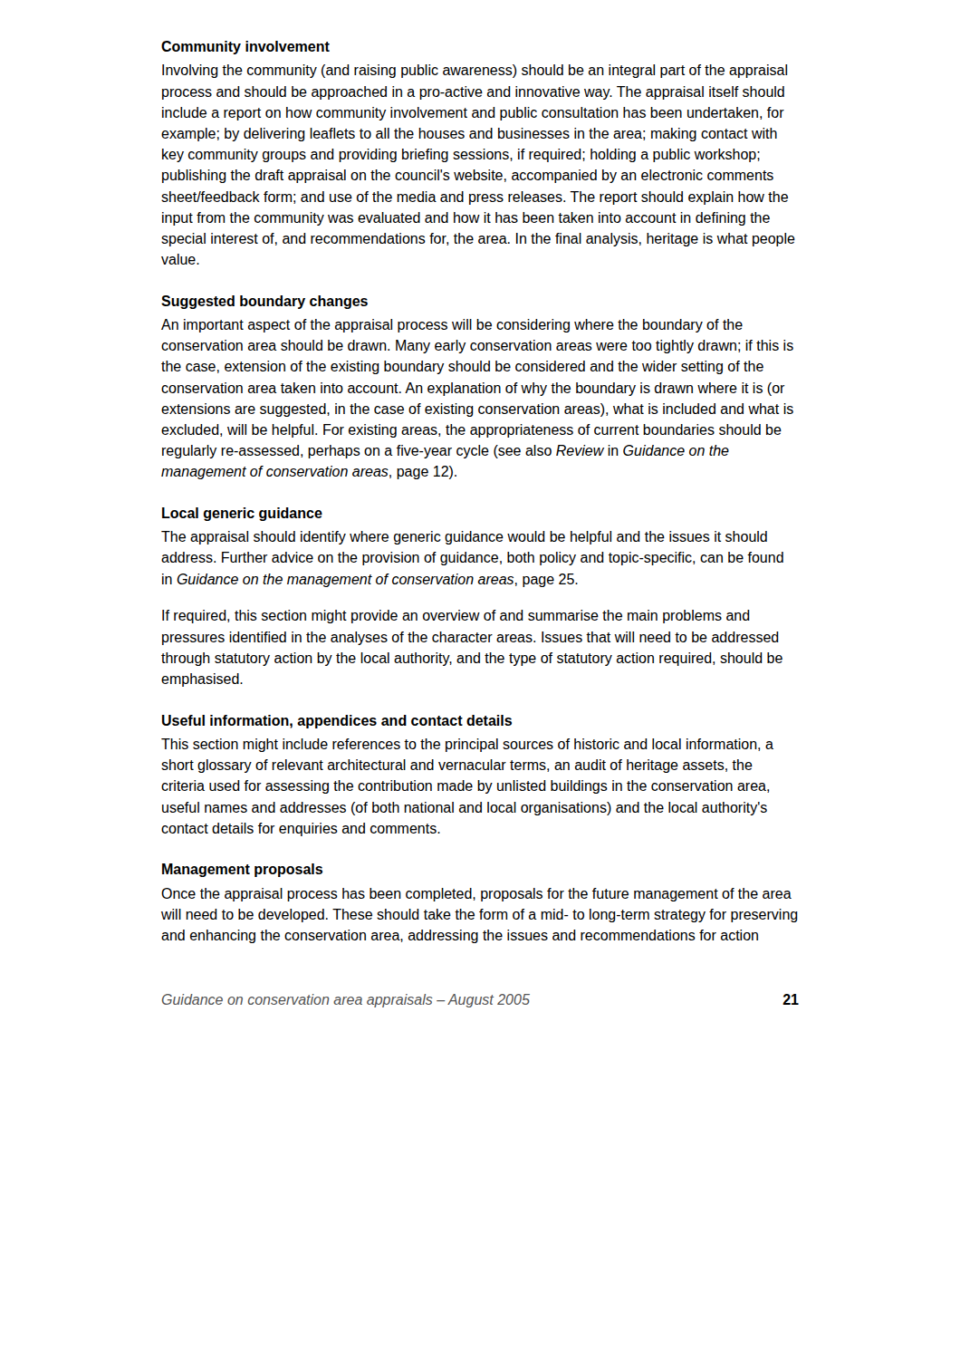Community involvement
Involving the community (and raising public awareness) should be an integral part of the appraisal process and should be approached in a pro-active and innovative way. The appraisal itself should include a report on how community involvement and public consultation has been undertaken, for example; by delivering leaflets to all the houses and businesses in the area; making contact with key community groups and providing briefing sessions, if required; holding a public workshop; publishing the draft appraisal on the council's website, accompanied by an electronic comments sheet/feedback form; and use of the media and press releases. The report should explain how the input from the community was evaluated and how it has been taken into account in defining the special interest of, and recommendations for, the area. In the final analysis, heritage is what people value.
Suggested boundary changes
An important aspect of the appraisal process will be considering where the boundary of the conservation area should be drawn. Many early conservation areas were too tightly drawn; if this is the case, extension of the existing boundary should be considered and the wider setting of the conservation area taken into account. An explanation of why the boundary is drawn where it is (or extensions are suggested, in the case of existing conservation areas), what is included and what is excluded, will be helpful. For existing areas, the appropriateness of current boundaries should be regularly re-assessed, perhaps on a five-year cycle (see also Review in Guidance on the management of conservation areas, page 12).
Local generic guidance
The appraisal should identify where generic guidance would be helpful and the issues it should address. Further advice on the provision of guidance, both policy and topic-specific, can be found in Guidance on the management of conservation areas, page 25.
If required, this section might provide an overview of and summarise the main problems and pressures identified in the analyses of the character areas. Issues that will need to be addressed through statutory action by the local authority, and the type of statutory action required, should be emphasised.
Useful information, appendices and contact details
This section might include references to the principal sources of historic and local information, a short glossary of relevant architectural and vernacular terms, an audit of heritage assets, the criteria used for assessing the contribution made by unlisted buildings in the conservation area, useful names and addresses (of both national and local organisations) and the local authority's contact details for enquiries and comments.
Management proposals
Once the appraisal process has been completed, proposals for the future management of the area will need to be developed. These should take the form of a mid- to long-term strategy for preserving and enhancing the conservation area, addressing the issues and recommendations for action
Guidance on conservation area appraisals – August 2005 21